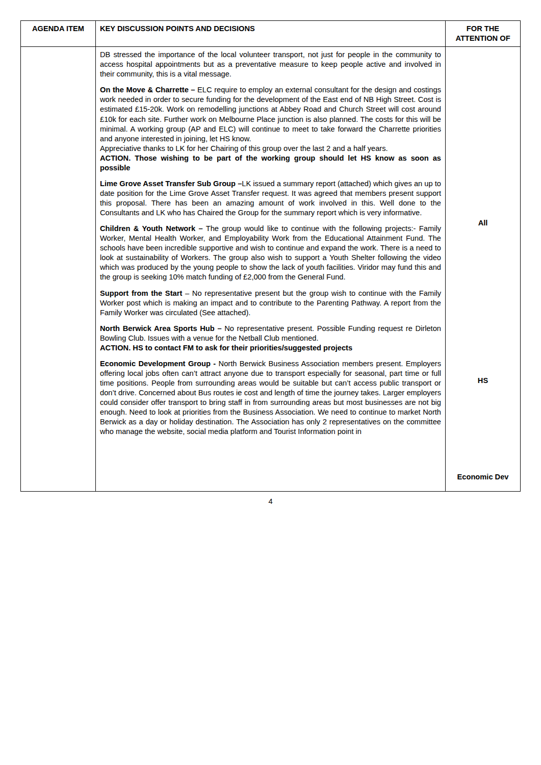| AGENDA ITEM | KEY DISCUSSION POINTS AND DECISIONS | FOR THE ATTENTION OF |
| --- | --- | --- |
| | DB stressed the importance of the local volunteer transport, not just for people in the community to access hospital appointments but as a preventative measure to keep people active and involved in their community, this is a vital message. On the Move & Charrette – ELC require to employ an external consultant for the design and costings work needed in order to secure funding for the development of the East end of NB High Street. Cost is estimated £15-20k. Work on remodelling junctions at Abbey Road and Church Street will cost around £10k for each site. Further work on Melbourne Place junction is also planned. The costs for this will be minimal. A working group (AP and ELC) will continue to meet to take forward the Charrette priorities and anyone interested in joining, let HS know. Appreciative thanks to LK for her Chairing of this group over the last 2 and a half years. ACTION. Those wishing to be part of the working group should let HS know as soon as possible Lime Grove Asset Transfer Sub Group – LK issued a summary report (attached) which gives an up to date position for the Lime Grove Asset Transfer request. It was agreed that members present support this proposal. There has been an amazing amount of work involved in this. Well done to the Consultants and LK who has Chaired the Group for the summary report which is very informative. Children & Youth Network – The group would like to continue with the following projects:- Family Worker, Mental Health Worker, and Employability Work from the Educational Attainment Fund. The schools have been incredible supportive and wish to continue and expand the work. There is a need to look at sustainability of Workers. The group also wish to support a Youth Shelter following the video which was produced by the young people to show the lack of youth facilities. Viridor may fund this and the group is seeking 10% match funding of £2,000 from the General Fund. Support from the Start – No representative present but the group wish to continue with the Family Worker post which is making an impact and to contribute to the Parenting Pathway. A report from the Family Worker was circulated (See attached). North Berwick Area Sports Hub – No representative present. Possible Funding request re Dirleton Bowling Club. Issues with a venue for the Netball Club mentioned. ACTION. HS to contact FM to ask for their priorities/suggested projects Economic Development Group - North Berwick Business Association members present. Employers offering local jobs often can’t attract anyone due to transport especially for seasonal, part time or full time positions. People from surrounding areas would be suitable but can’t access public transport or don’t drive. Concerned about Bus routes ie cost and length of time the journey takes. Larger employers could consider offer transport to bring staff in from surrounding areas but most businesses are not big enough. Need to look at priorities from the Business Association. We need to continue to market North Berwick as a day or holiday destination. The Association has only 2 representatives on the committee who manage the website, social media platform and Tourist Information point in | All HS Economic Dev |
4